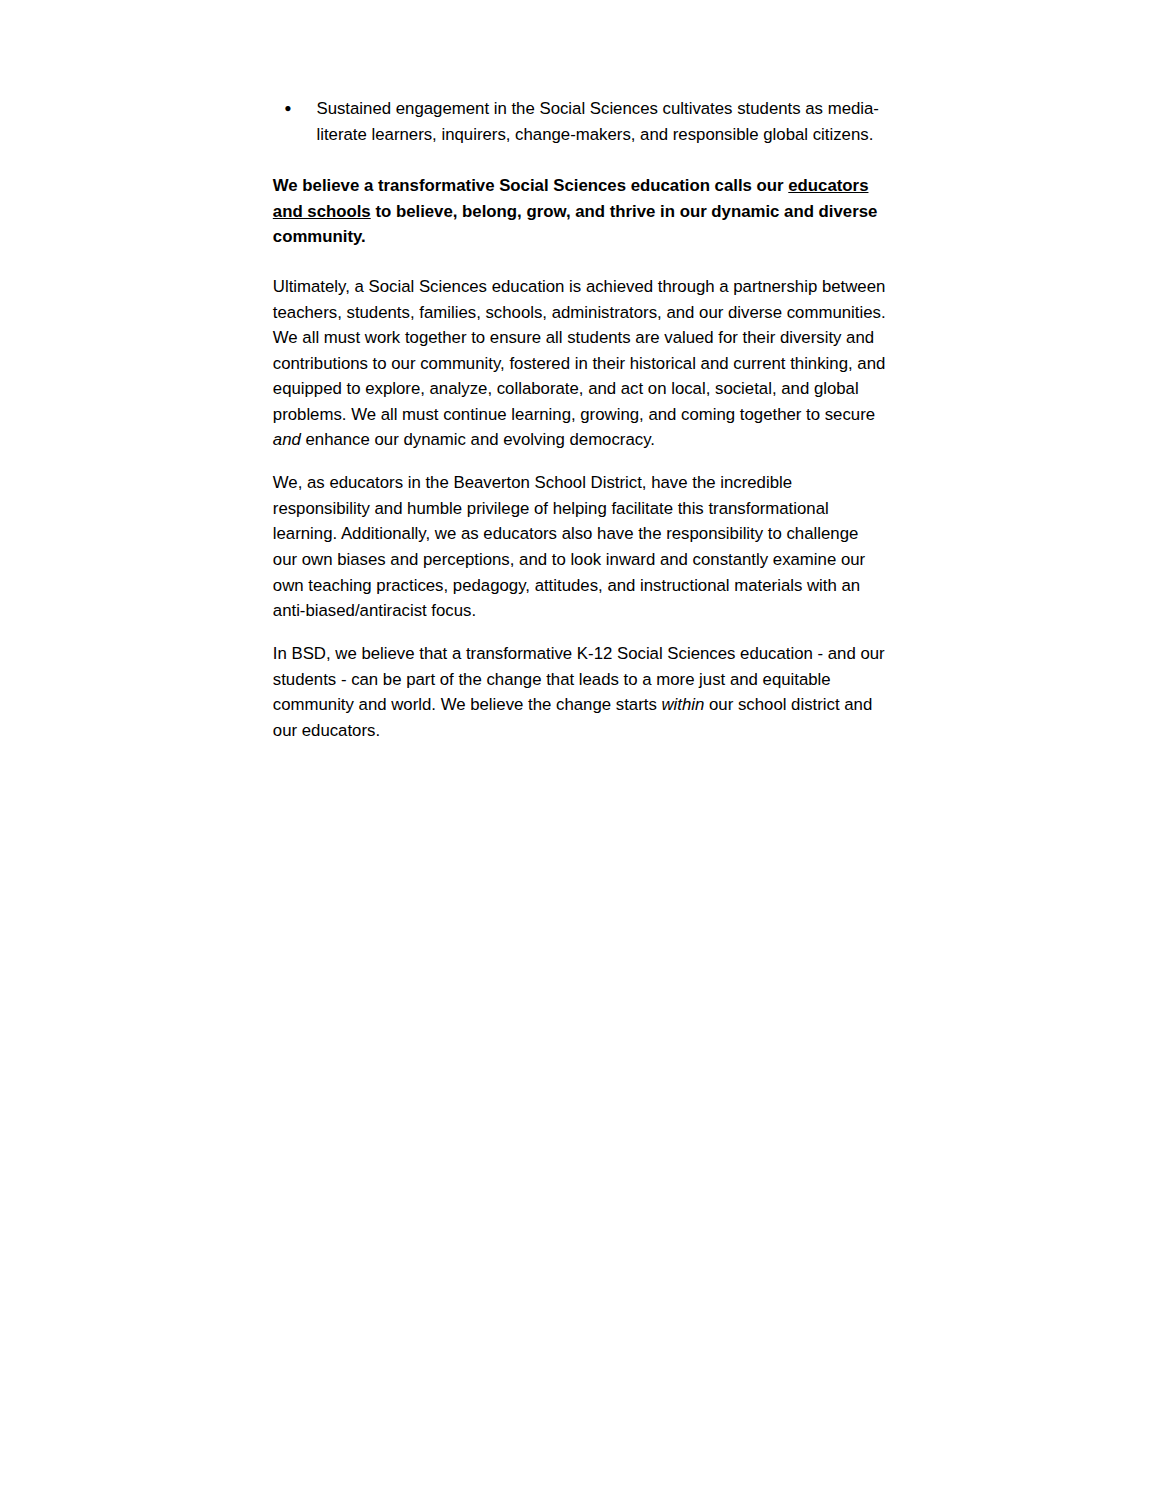Sustained engagement in the Social Sciences cultivates students as media-literate learners, inquirers, change-makers, and responsible global citizens.
We believe a transformative Social Sciences education calls our educators and schools to believe, belong, grow, and thrive in our dynamic and diverse community.
Ultimately, a Social Sciences education is achieved through a partnership between teachers, students, families, schools, administrators, and our diverse communities. We all must work together to ensure all students are valued for their diversity and contributions to our community, fostered in their historical and current thinking, and equipped to explore, analyze, collaborate, and act on local, societal, and global problems. We all must continue learning, growing, and coming together to secure and enhance our dynamic and evolving democracy.
We, as educators in the Beaverton School District, have the incredible responsibility and humble privilege of helping facilitate this transformational learning. Additionally, we as educators also have the responsibility to challenge our own biases and perceptions, and to look inward and constantly examine our own teaching practices, pedagogy, attitudes, and instructional materials with an anti-biased/antiracist focus.
In BSD, we believe that a transformative K-12 Social Sciences education - and our students - can be part of the change that leads to a more just and equitable community and world. We believe the change starts within our school district and our educators.